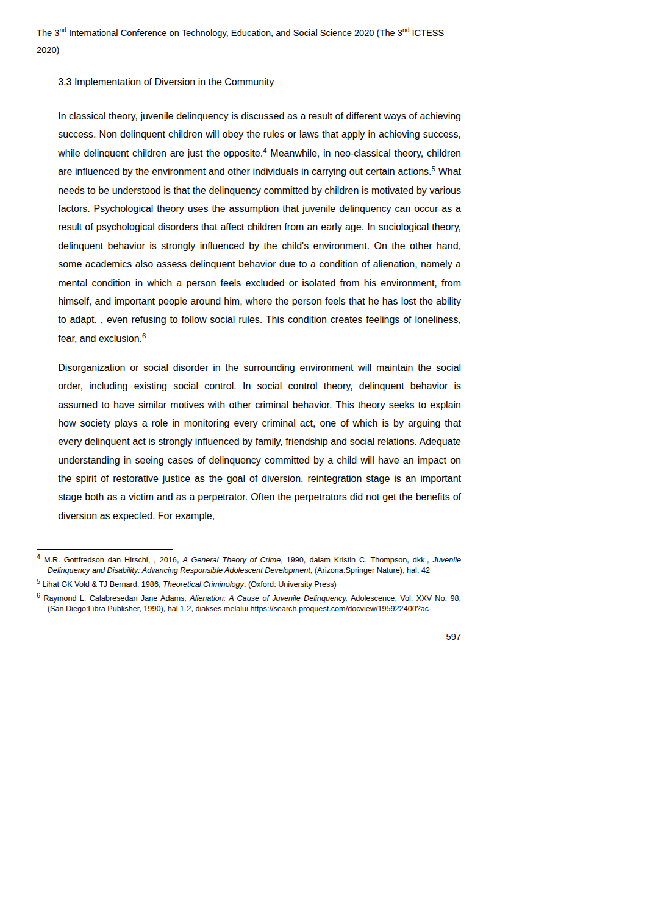The 3nd International Conference on Technology, Education, and Social Science 2020 (The 3nd ICTESS 2020)
3.3 Implementation of Diversion in the Community
In classical theory, juvenile delinquency is discussed as a result of different ways of achieving success. Non delinquent children will obey the rules or laws that apply in achieving success, while delinquent children are just the opposite.4 Meanwhile, in neo-classical theory, children are influenced by the environment and other individuals in carrying out certain actions.5 What needs to be understood is that the delinquency committed by children is motivated by various factors. Psychological theory uses the assumption that juvenile delinquency can occur as a result of psychological disorders that affect children from an early age. In sociological theory, delinquent behavior is strongly influenced by the child's environment. On the other hand, some academics also assess delinquent behavior due to a condition of alienation, namely a mental condition in which a person feels excluded or isolated from his environment, from himself, and important people around him, where the person feels that he has lost the ability to adapt. , even refusing to follow social rules. This condition creates feelings of loneliness, fear, and exclusion.6
Disorganization or social disorder in the surrounding environment will maintain the social order, including existing social control. In social control theory, delinquent behavior is assumed to have similar motives with other criminal behavior. This theory seeks to explain how society plays a role in monitoring every criminal act, one of which is by arguing that every delinquent act is strongly influenced by family, friendship and social relations. Adequate understanding in seeing cases of delinquency committed by a child will have an impact on the spirit of restorative justice as the goal of diversion. reintegration stage is an important stage both as a victim and as a perpetrator. Often the perpetrators did not get the benefits of diversion as expected. For example,
4 M.R. Gottfredson dan Hirschi, , 2016, A General Theory of Crime, 1990, dalam Kristin C. Thompson, dkk., Juvenile Delinquency and Disability: Advancing Responsible Adolescent Development, (Arizona:Springer Nature), hal. 42
5 Lihat GK Vold & TJ Bernard, 1986, Theoretical Criminology, (Oxford: University Press)
6 Raymond L. Calabresedan Jane Adams, Alienation: A Cause of Juvenile Delinquency, Adolescence, Vol. XXV No. 98, (San Diego:Libra Publisher, 1990), hal 1-2, diakses melalui https://search.proquest.com/docview/195922400?ac-
597